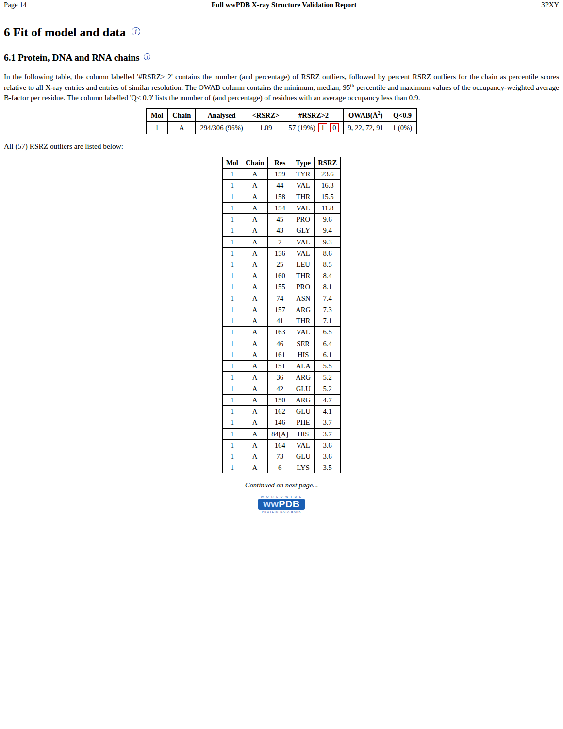Page 14
Full wwPDB X-ray Structure Validation Report
3PXY
6 Fit of model and data i
6.1 Protein, DNA and RNA chains i
In the following table, the column labelled '#RSRZ> 2' contains the number (and percentage) of RSRZ outliers, followed by percent RSRZ outliers for the chain as percentile scores relative to all X-ray entries and entries of similar resolution. The OWAB column contains the minimum, median, 95th percentile and maximum values of the occupancy-weighted average B-factor per residue. The column labelled 'Q< 0.9' lists the number of (and percentage) of residues with an average occupancy less than 0.9.
| Mol | Chain | Analysed | <RSRZ> | #RSRZ>2 | OWAB(Å 2 ) | Q<0.9 |
| --- | --- | --- | --- | --- | --- | --- |
| 1 | A | 294/306 (96%) | 1.09 | 57 (19%) 1 0 | 9, 22, 72, 91 | 1 (0%) |
All (57) RSRZ outliers are listed below:
| Mol | Chain | Res | Type | RSRZ |
| --- | --- | --- | --- | --- |
| 1 | A | 159 | TYR | 23.6 |
| 1 | A | 44 | VAL | 16.3 |
| 1 | A | 158 | THR | 15.5 |
| 1 | A | 154 | VAL | 11.8 |
| 1 | A | 45 | PRO | 9.6 |
| 1 | A | 43 | GLY | 9.4 |
| 1 | A | 7 | VAL | 9.3 |
| 1 | A | 156 | VAL | 8.6 |
| 1 | A | 25 | LEU | 8.5 |
| 1 | A | 160 | THR | 8.4 |
| 1 | A | 155 | PRO | 8.1 |
| 1 | A | 74 | ASN | 7.4 |
| 1 | A | 157 | ARG | 7.3 |
| 1 | A | 41 | THR | 7.1 |
| 1 | A | 163 | VAL | 6.5 |
| 1 | A | 46 | SER | 6.4 |
| 1 | A | 161 | HIS | 6.1 |
| 1 | A | 151 | ALA | 5.5 |
| 1 | A | 36 | ARG | 5.2 |
| 1 | A | 42 | GLU | 5.2 |
| 1 | A | 150 | ARG | 4.7 |
| 1 | A | 162 | GLU | 4.1 |
| 1 | A | 146 | PHE | 3.7 |
| 1 | A | 84[A] | HIS | 3.7 |
| 1 | A | 164 | VAL | 3.6 |
| 1 | A | 73 | GLU | 3.6 |
| 1 | A | 6 | LYS | 3.5 |
Continued on next page...
W O R L D W I D E
ww PDB
PROTEIN DATA BANK